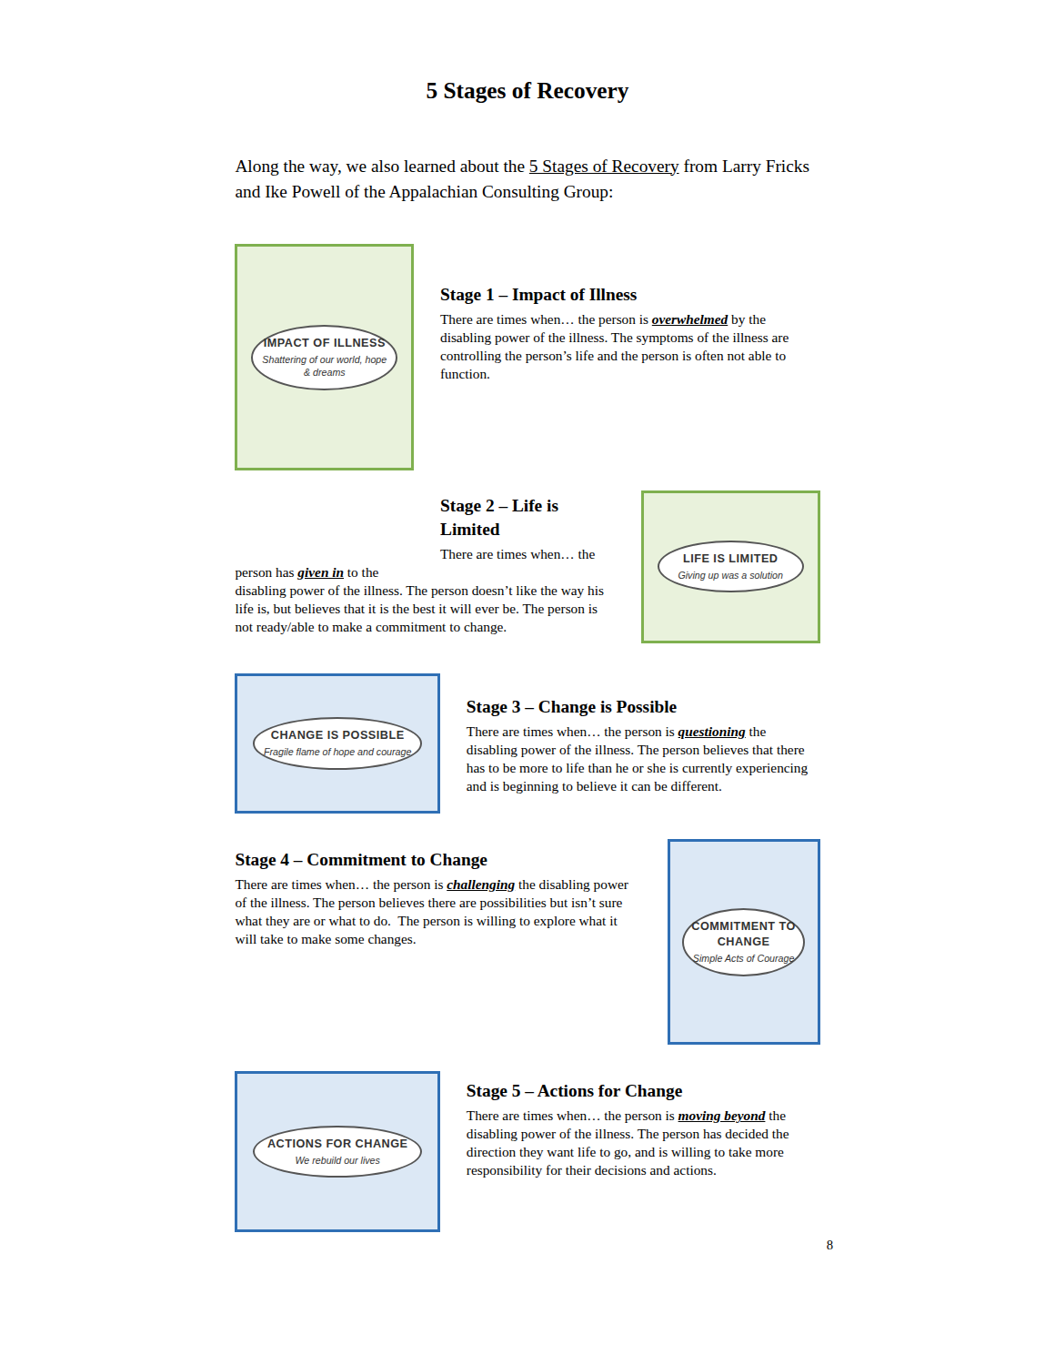5 Stages of Recovery
Along the way, we also learned about the 5 Stages of Recovery from Larry Fricks and Ike Powell of the Appalachian Consulting Group:
IMPACT OF ILLNESS Shattering of our world, hope & dreams
Stage 1 – Impact of Illness
There are times when… the person is overwhelmed by the disabling power of the illness. The symptoms of the illness are controlling the person’s life and the person is often not able to function.
Stage 2 – Life is Limited
There are times when… the person has given in to the
disabling power of the illness. The person doesn’t like the way his life is, but believes that it is the best it will ever be. The person is not ready/able to make a commitment to change.
LIFE IS LIMITED Giving up was a solution
CHANGE IS POSSIBLE Fragile flame of hope and courage
Stage 3 – Change is Possible
There are times when… the person is questioning the disabling power of the illness. The person believes that there has to be more to life than he or she is currently experiencing and is beginning to believe it can be different.
Stage 4 – Commitment to Change
There are times when… the person is challenging the disabling power of the illness. The person believes there are possibilities but isn’t sure what they are or what to do. The person is willing to explore what it will take to make some changes.
COMMITMENT TO CHANGE Simple Acts of Courage
ACTIONS FOR CHANGE We rebuild our lives
Stage 5 – Actions for Change
There are times when… the person is moving beyond the disabling power of the illness. The person has decided the direction they want life to go, and is willing to take more responsibility for their decisions and actions.
8